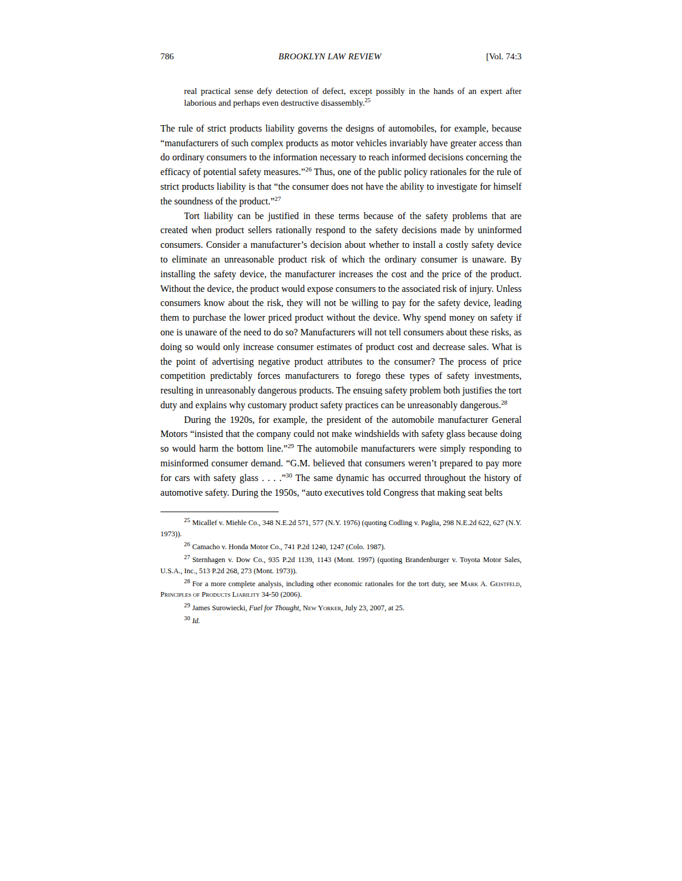786 BROOKLYN LAW REVIEW [Vol. 74:3
real practical sense defy detection of defect, except possibly in the hands of an expert after laborious and perhaps even destructive disassembly.25
The rule of strict products liability governs the designs of automobiles, for example, because “manufacturers of such complex products as motor vehicles invariably have greater access than do ordinary consumers to the information necessary to reach informed decisions concerning the efficacy of potential safety measures.”26 Thus, one of the public policy rationales for the rule of strict products liability is that “the consumer does not have the ability to investigate for himself the soundness of the product.”27
Tort liability can be justified in these terms because of the safety problems that are created when product sellers rationally respond to the safety decisions made by uninformed consumers. Consider a manufacturer’s decision about whether to install a costly safety device to eliminate an unreasonable product risk of which the ordinary consumer is unaware. By installing the safety device, the manufacturer increases the cost and the price of the product. Without the device, the product would expose consumers to the associated risk of injury. Unless consumers know about the risk, they will not be willing to pay for the safety device, leading them to purchase the lower priced product without the device. Why spend money on safety if one is unaware of the need to do so? Manufacturers will not tell consumers about these risks, as doing so would only increase consumer estimates of product cost and decrease sales. What is the point of advertising negative product attributes to the consumer? The process of price competition predictably forces manufacturers to forego these types of safety investments, resulting in unreasonably dangerous products. The ensuing safety problem both justifies the tort duty and explains why customary product safety practices can be unreasonably dangerous.28
During the 1920s, for example, the president of the automobile manufacturer General Motors “insisted that the company could not make windshields with safety glass because doing so would harm the bottom line.”29 The automobile manufacturers were simply responding to misinformed consumer demand. “G.M. believed that consumers weren’t prepared to pay more for cars with safety glass . . . .”30 The same dynamic has occurred throughout the history of automotive safety. During the 1950s, “auto executives told Congress that making seat belts
25 Micallef v. Miehle Co., 348 N.E.2d 571, 577 (N.Y. 1976) (quoting Codling v. Paglia, 298 N.E.2d 622, 627 (N.Y. 1973)).
26 Camacho v. Honda Motor Co., 741 P.2d 1240, 1247 (Colo. 1987).
27 Sternhagen v. Dow Co., 935 P.2d 1139, 1143 (Mont. 1997) (quoting Brandenburger v. Toyota Motor Sales, U.S.A., Inc., 513 P.2d 268, 273 (Mont. 1973)).
28 For a more complete analysis, including other economic rationales for the tort duty, see Mark A. Geistfeld, Principles of Products Liability 34-50 (2006).
29 James Surowiecki, Fuel for Thought, New Yorker, July 23, 2007, at 25.
30 Id.